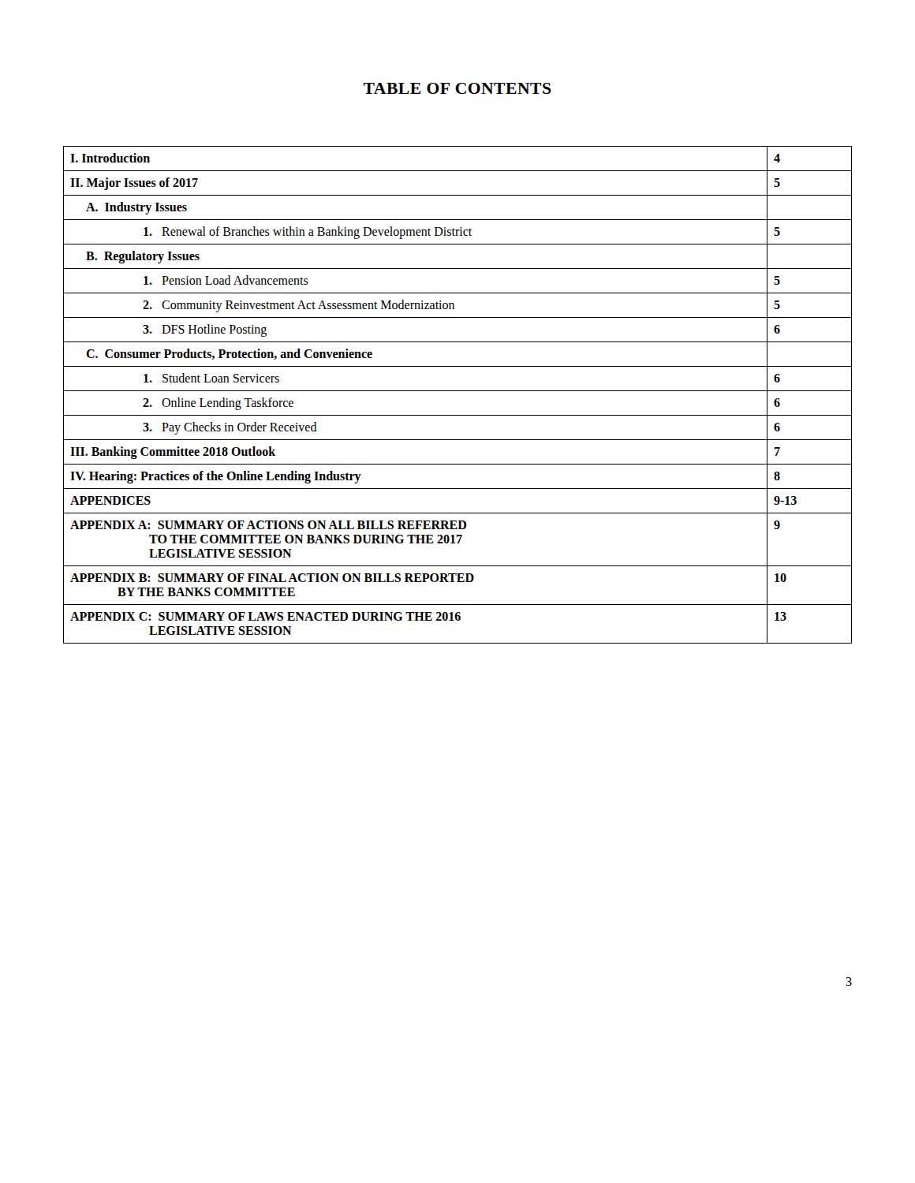TABLE OF CONTENTS
| I. Introduction | 4 |
| II. Major Issues of 2017 | 5 |
| A. Industry Issues | |
| 1. Renewal of Branches within a Banking Development District | 5 |
| B. Regulatory Issues | |
| 1. Pension Load Advancements | 5 |
| 2. Community Reinvestment Act Assessment Modernization | 5 |
| 3. DFS Hotline Posting | 6 |
| C. Consumer Products, Protection, and Convenience | |
| 1. Student Loan Servicers | 6 |
| 2. Online Lending Taskforce | 6 |
| 3. Pay Checks in Order Received | 6 |
| III. Banking Committee 2018 Outlook | 7 |
| IV. Hearing: Practices of the Online Lending Industry | 8 |
| APPENDICES | 9-13 |
| APPENDIX A: SUMMARY OF ACTIONS ON ALL BILLS REFERRED TO THE COMMITTEE ON BANKS DURING THE 2017 LEGISLATIVE SESSION | 9 |
| APPENDIX B: SUMMARY OF FINAL ACTION ON BILLS REPORTED BY THE BANKS COMMITTEE | 10 |
| APPENDIX C: SUMMARY OF LAWS ENACTED DURING THE 2016 LEGISLATIVE SESSION | 13 |
3